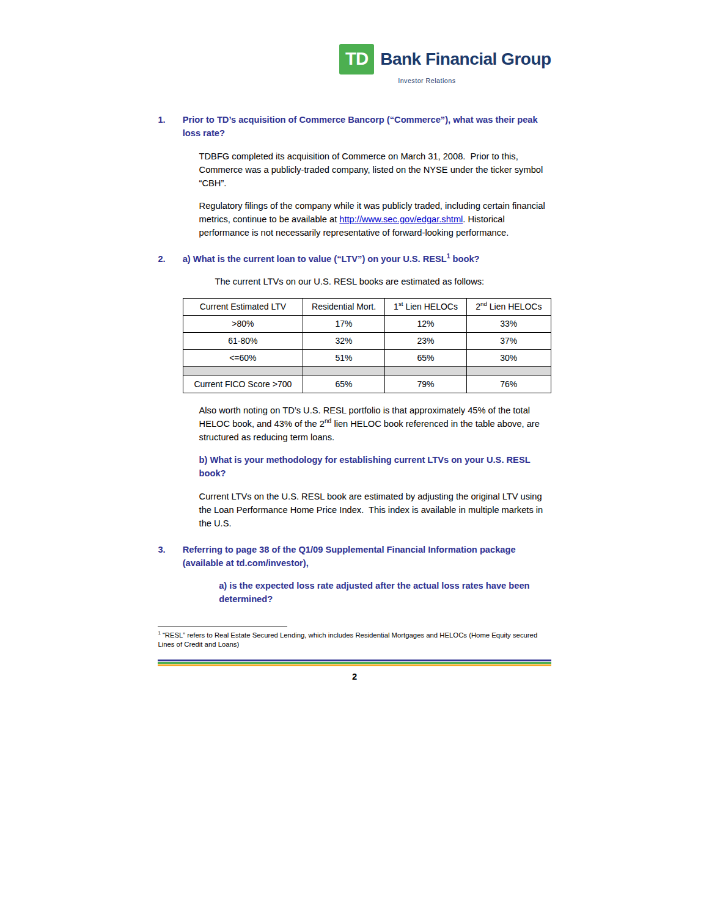TD Bank Financial Group
Investor Relations
Prior to TD’s acquisition of Commerce Bancorp (“Commerce”), what was their peak loss rate?
TDBFG completed its acquisition of Commerce on March 31, 2008. Prior to this, Commerce was a publicly-traded company, listed on the NYSE under the ticker symbol “CBH”.
Regulatory filings of the company while it was publicly traded, including certain financial metrics, continue to be available at http://www.sec.gov/edgar.shtml. Historical performance is not necessarily representative of forward-looking performance.
a) What is the current loan to value (“LTV”) on your U.S. RESL1 book?
The current LTVs on our U.S. RESL books are estimated as follows:
| Current Estimated LTV | Residential Mort. | 1 st Lien HELOCs | 2 nd Lien HELOCs |
| --- | --- | --- | --- |
| >80% | 17% | 12% | 33% |
| 61-80% | 32% | 23% | 37% |
| <=60% | 51% | 65% | 30% |
| Current FICO Score >700 | 65% | 79% | 76% |
Also worth noting on TD’s U.S. RESL portfolio is that approximately 45% of the total HELOC book, and 43% of the 2nd lien HELOC book referenced in the table above, are structured as reducing term loans.
b) What is your methodology for establishing current LTVs on your U.S. RESL book?
Current LTVs on the U.S. RESL book are estimated by adjusting the original LTV using the Loan Performance Home Price Index. This index is available in multiple markets in the U.S.
Referring to page 38 of the Q1/09 Supplemental Financial Information package (available at td.com/investor),
a) is the expected loss rate adjusted after the actual loss rates have been determined?
1 “RESL” refers to Real Estate Secured Lending, which includes Residential Mortgages and HELOCs (Home Equity secured Lines of Credit and Loans)
2